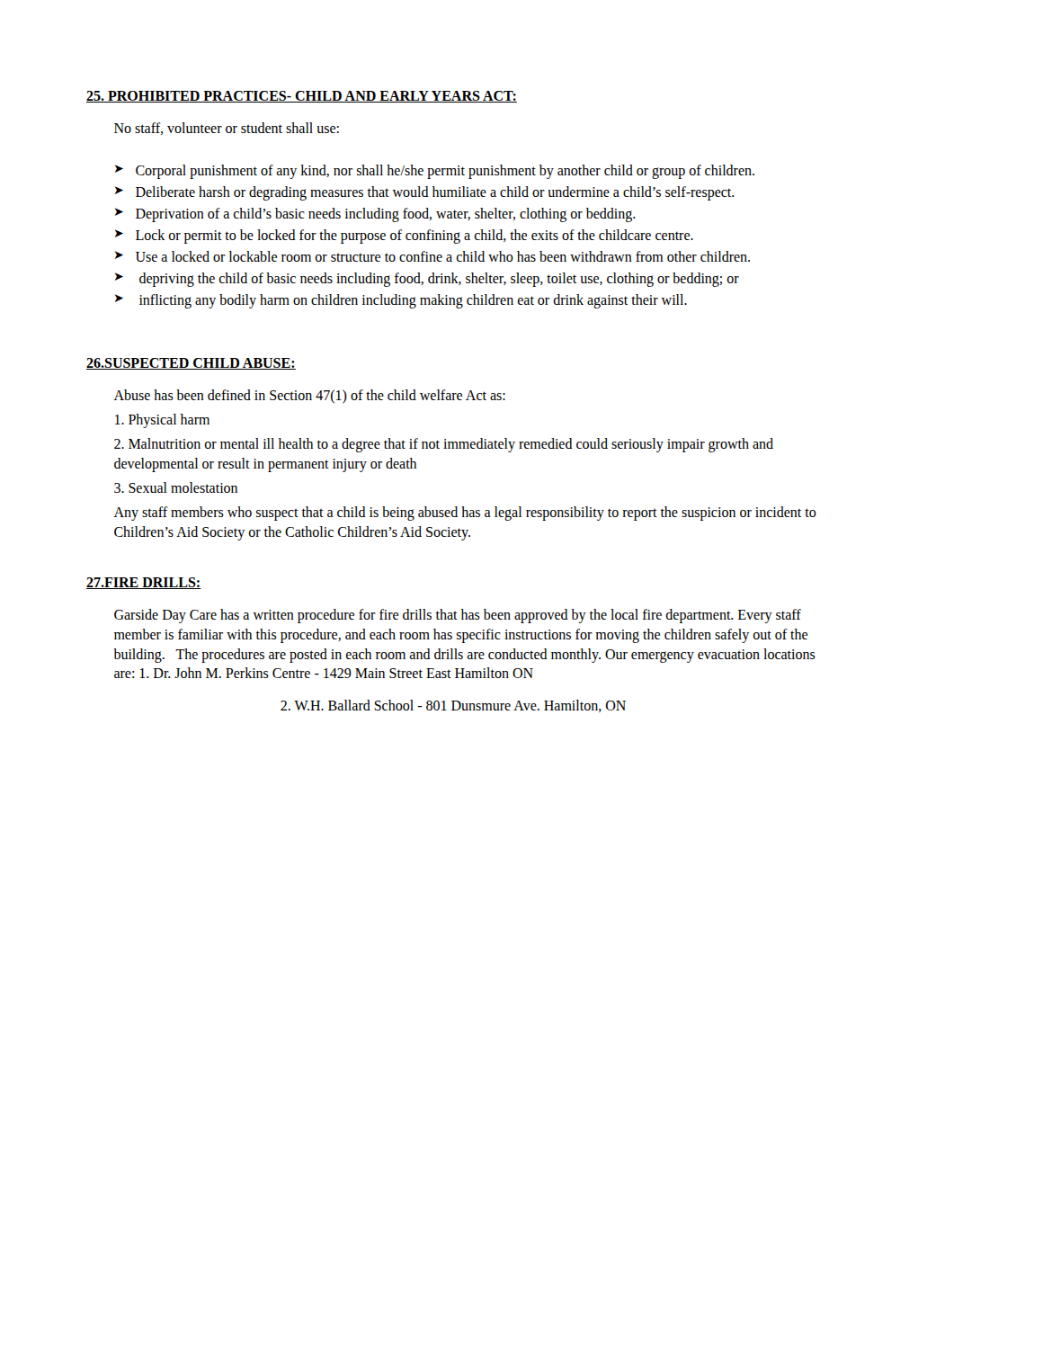25. PROHIBITED PRACTICES- CHILD AND EARLY YEARS ACT:
No staff, volunteer or student shall use:
Corporal punishment of any kind, nor shall he/she permit punishment by another child or group of children.
Deliberate harsh or degrading measures that would humiliate a child or undermine a child’s self-respect.
Deprivation of a child’s basic needs including food, water, shelter, clothing or bedding.
Lock or permit to be locked for the purpose of confining a child, the exits of the childcare centre.
Use a locked or lockable room or structure to confine a child who has been withdrawn from other children.
depriving the child of basic needs including food, drink, shelter, sleep, toilet use, clothing or bedding; or
inflicting any bodily harm on children including making children eat or drink against their will.
26.SUSPECTED CHILD ABUSE:
Abuse has been defined in Section 47(1) of the child welfare Act as:
1. Physical harm
2. Malnutrition or mental ill health to a degree that if not immediately remedied could seriously impair growth and developmental or result in permanent injury or death
3. Sexual molestation
Any staff members who suspect that a child is being abused has a legal responsibility to report the suspicion or incident to Children’s Aid Society or the Catholic Children’s Aid Society.
27.FIRE DRILLS:
Garside Day Care has a written procedure for fire drills that has been approved by the local fire department. Every staff member is familiar with this procedure, and each room has specific instructions for moving the children safely out of the building. The procedures are posted in each room and drills are conducted monthly. Our emergency evacuation locations are: 1. Dr. John M. Perkins Centre - 1429 Main Street East Hamilton ON
2. W.H. Ballard School - 801 Dunsmure Ave. Hamilton, ON